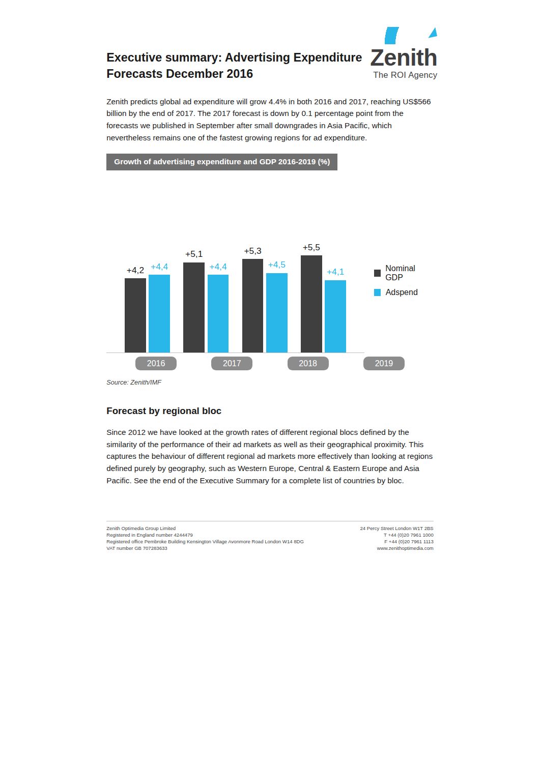Zenith
The ROI Agency
Executive summary: Advertising Expenditure Forecasts December 2016
Zenith predicts global ad expenditure will grow 4.4% in both 2016 and 2017, reaching US$566 billion by the end of 2017. The 2017 forecast is down by 0.1 percentage point from the forecasts we published in September after small downgrades in Asia Pacific, which nevertheless remains one of the fastest growing regions for ad expenditure.
Growth of advertising expenditure and GDP 2016-2019 (%)
+4,2
+4,4
+5,1
+4,4
+5,3
+4,5
+5,5
+4,1
Nominal GDP
Adspend
2016
2017
2018
2019
Source: Zenith/IMF
Forecast by regional bloc
Since 2012 we have looked at the growth rates of different regional blocs defined by the similarity of the performance of their ad markets as well as their geographical proximity. This captures the behaviour of different regional ad markets more effectively than looking at regions defined purely by geography, such as Western Europe, Central & Eastern Europe and Asia Pacific. See the end of the Executive Summary for a complete list of countries by bloc.
Zenith Optimedia Group Limited
Registered in England number 4244479
Registered office Pembroke Building Kensington Village Avonmore Road London W14 8DG
VAT number GB 707283633
24 Percy Street London W1T 2BS
T +44 (0)20 7961 1000
F +44 (0)20 7961 1113
www.zenithoptimedia.com